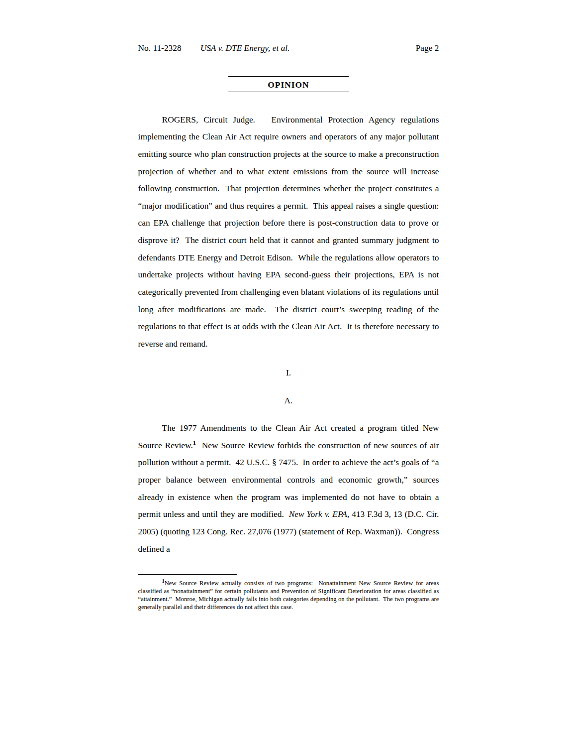No. 11-2328 USA v. DTE Energy, et al. Page 2
OPINION
ROGERS, Circuit Judge. Environmental Protection Agency regulations implementing the Clean Air Act require owners and operators of any major pollutant emitting source who plan construction projects at the source to make a preconstruction projection of whether and to what extent emissions from the source will increase following construction. That projection determines whether the project constitutes a “major modification” and thus requires a permit. This appeal raises a single question: can EPA challenge that projection before there is post-construction data to prove or disprove it? The district court held that it cannot and granted summary judgment to defendants DTE Energy and Detroit Edison. While the regulations allow operators to undertake projects without having EPA second-guess their projections, EPA is not categorically prevented from challenging even blatant violations of its regulations until long after modifications are made. The district court’s sweeping reading of the regulations to that effect is at odds with the Clean Air Act. It is therefore necessary to reverse and remand.
I.
A.
The 1977 Amendments to the Clean Air Act created a program titled New Source Review.1 New Source Review forbids the construction of new sources of air pollution without a permit. 42 U.S.C. § 7475. In order to achieve the act’s goals of “a proper balance between environmental controls and economic growth,” sources already in existence when the program was implemented do not have to obtain a permit unless and until they are modified. New York v. EPA, 413 F.3d 3, 13 (D.C. Cir. 2005) (quoting 123 Cong. Rec. 27,076 (1977) (statement of Rep. Waxman)). Congress defined a
1 New Source Review actually consists of two programs: Nonattainment New Source Review for areas classified as “nonattainment” for certain pollutants and Prevention of Significant Deterioration for areas classified as “attainment.” Monroe, Michigan actually falls into both categories depending on the pollutant. The two programs are generally parallel and their differences do not affect this case.